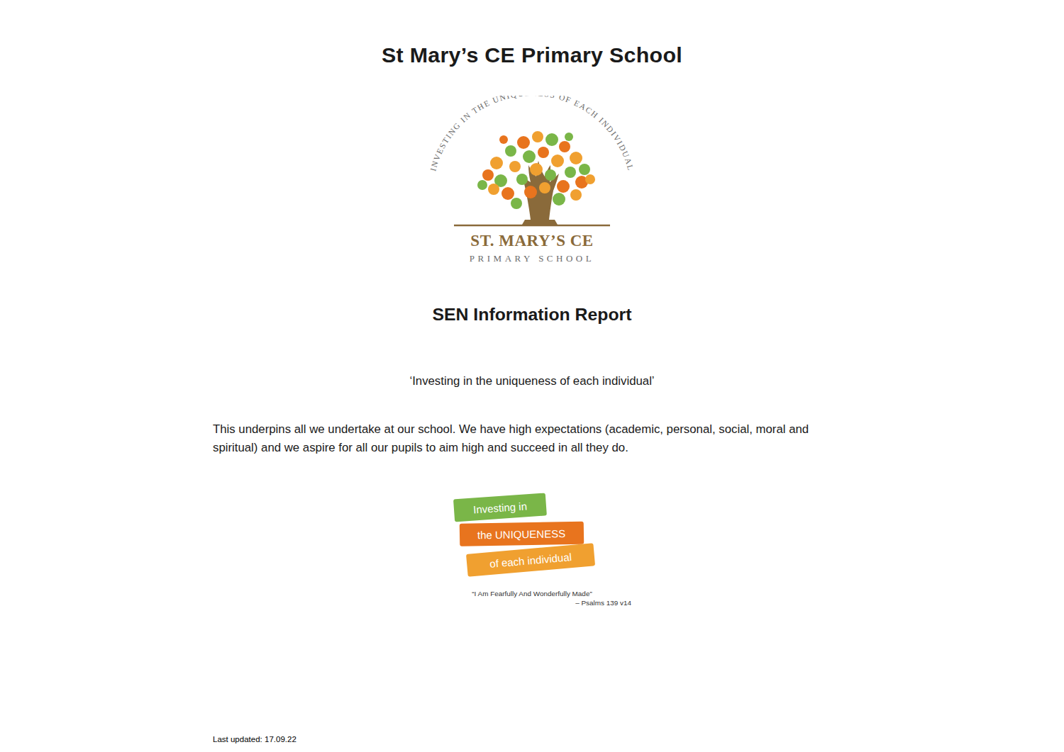St Mary’s CE Primary School
INVESTING IN THE UNIQUENESS OF EACH INDIVIDUAL ST. MARY’S CE PRIMARY SCHOOL
SEN Information Report
‘Investing in the uniqueness of each individual’
This underpins all we undertake at our school. We have high expectations (academic, personal, social, moral and spiritual) and we aspire for all our pupils to aim high and succeed in all they do.
Investing in the UNIQUENESS of each individual
“I Am Fearfully And Wonderfully Made” – Psalms 139 v14
Last updated: 17.09.22